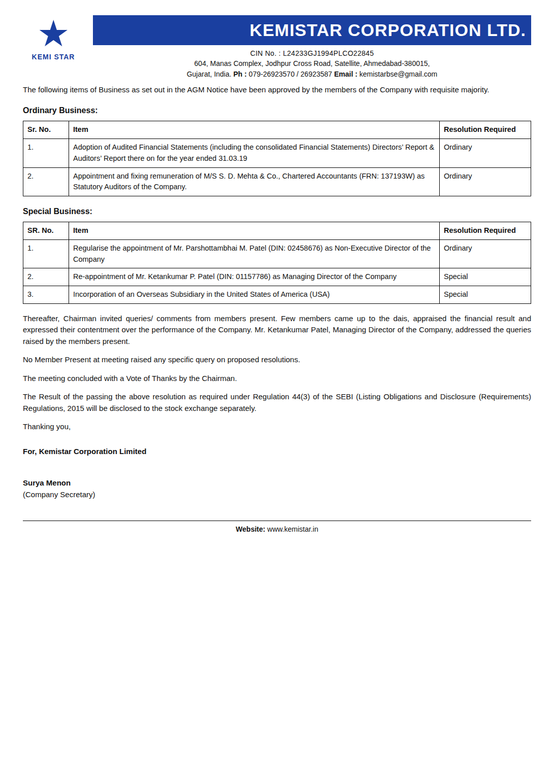★
KEMI STAR
KEMISTAR CORPORATION LTD.
CIN No. : L24233GJ1994PLCO22845
604, Manas Complex, Jodhpur Cross Road, Satellite, Ahmedabad-380015,
Gujarat, India. Ph : 079-26923570 / 26923587 Email : kemistarbse@gmail.com
The following items of Business as set out in the AGM Notice have been approved by the members of the Company with requisite majority.
Ordinary Business:
| Sr. No. | Item | Resolution Required |
| --- | --- | --- |
| 1. | Adoption of Audited Financial Statements (including the consolidated Financial Statements) Directors’ Report & Auditors’ Report there on for the year ended 31.03.19 | Ordinary |
| 2. | Appointment and fixing remuneration of M/S S. D. Mehta & Co., Chartered Accountants (FRN: 137193W) as Statutory Auditors of the Company. | Ordinary |
Special Business:
| SR. No. | Item | Resolution Required |
| --- | --- | --- |
| 1. | Regularise the appointment of Mr. Parshottambhai M. Patel (DIN: 02458676) as Non-Executive Director of the Company | Ordinary |
| 2. | Re-appointment of Mr. Ketankumar P. Patel (DIN: 01157786) as Managing Director of the Company | Special |
| 3. | Incorporation of an Overseas Subsidiary in the United States of America (USA) | Special |
Thereafter, Chairman invited queries/ comments from members present. Few members came up to the dais, appraised the financial result and expressed their contentment over the performance of the Company. Mr. Ketankumar Patel, Managing Director of the Company, addressed the queries raised by the members present.
No Member Present at meeting raised any specific query on proposed resolutions.
The meeting concluded with a Vote of Thanks by the Chairman.
The Result of the passing the above resolution as required under Regulation 44(3) of the SEBI (Listing Obligations and Disclosure (Requirements) Regulations, 2015 will be disclosed to the stock exchange separately.
Thanking you,
For, Kemistar Corporation Limited
Surya Menon
(Company Secretary)
Website: www.kemistar.in